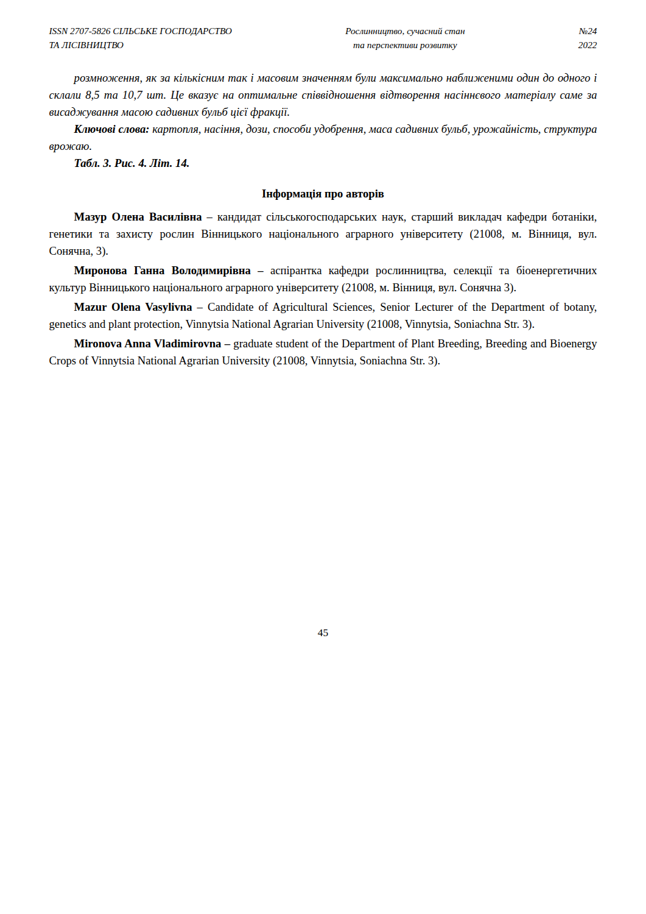ISSN 2707-5826 СІЛЬСЬКЕ ГОСПОДАРСТВО
ТА ЛІСІВНИЦТВО
Рослинництво, сучасний стан
та перспективи розвитку
№24
2022
розмноження, як за кількісним так і масовим значенням були максимально наближеними один до одного і склали 8,5 та 10,7 шт. Це вказує на оптимальне співвідношення відтворення насіннєвого матеріалу саме за висаджування масою садивних бульб цієї фракції.
Ключові слова: картопля, насіння, дози, способи удобрення, маса садивних бульб, урожайність, структура врожаю.
Табл. 3. Рис. 4. Літ. 14.
Інформація про авторів
Мазур Олена Василівна – кандидат сільськогосподарських наук, старший викладач кафедри ботаніки, генетики та захисту рослин Вінницького національного аграрного університету (21008, м. Вінниця, вул. Сонячна, 3).
Миронова Ганна Володимирівна – аспірантка кафедри рослинництва, селекції та біоенергетичних культур Вінницького національного аграрного університету (21008, м. Вінниця, вул. Сонячна 3).
Mazur Olena Vasylivna – Candidate of Agricultural Sciences, Senior Lecturer of the Department of botany, genetics and plant protection, Vinnytsia National Agrarian University (21008, Vinnytsia, Soniachna Str. 3).
Mironova Anna Vladimirovna – graduate student of the Department of Plant Breeding, Breeding and Bioenergy Crops of Vinnytsia National Agrarian University (21008, Vinnytsia, Soniachna Str. 3).
45